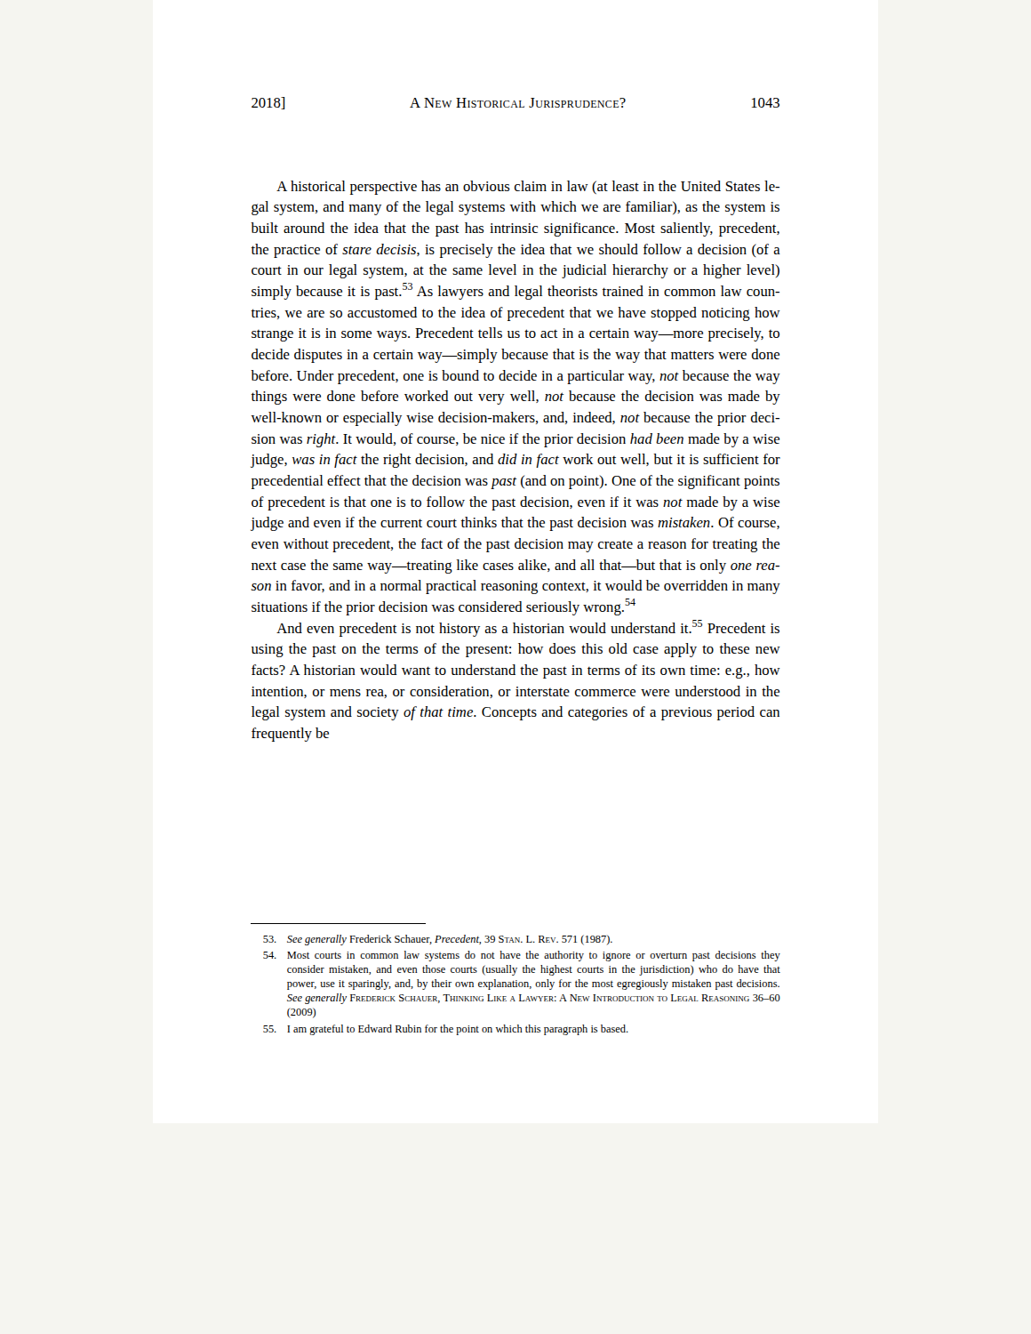2018] A New Historical Jurisprudence? 1043
A historical perspective has an obvious claim in law (at least in the United States legal system, and many of the legal systems with which we are familiar), as the system is built around the idea that the past has intrinsic significance. Most saliently, precedent, the practice of stare decisis, is precisely the idea that we should follow a decision (of a court in our legal system, at the same level in the judicial hierarchy or a higher level) simply because it is past.53 As lawyers and legal theorists trained in common law countries, we are so accustomed to the idea of precedent that we have stopped noticing how strange it is in some ways. Precedent tells us to act in a certain way—more precisely, to decide disputes in a certain way—simply because that is the way that matters were done before. Under precedent, one is bound to decide in a particular way, not because the way things were done before worked out very well, not because the decision was made by well-known or especially wise decision-makers, and, indeed, not because the prior decision was right. It would, of course, be nice if the prior decision had been made by a wise judge, was in fact the right decision, and did in fact work out well, but it is sufficient for precedential effect that the decision was past (and on point). One of the significant points of precedent is that one is to follow the past decision, even if it was not made by a wise judge and even if the current court thinks that the past decision was mistaken. Of course, even without precedent, the fact of the past decision may create a reason for treating the next case the same way—treating like cases alike, and all that—but that is only one reason in favor, and in a normal practical reasoning context, it would be overridden in many situations if the prior decision was considered seriously wrong.54
And even precedent is not history as a historian would understand it.55 Precedent is using the past on the terms of the present: how does this old case apply to these new facts? A historian would want to understand the past in terms of its own time: e.g., how intention, or mens rea, or consideration, or interstate commerce were understood in the legal system and society of that time. Concepts and categories of a previous period can frequently be
53.
See generally Frederick Schauer, Precedent, 39 Stan. L. Rev. 571 (1987).
54.
Most courts in common law systems do not have the authority to ignore or overturn past decisions they consider mistaken, and even those courts (usually the highest courts in the jurisdiction) who do have that power, use it sparingly, and, by their own explanation, only for the most egregiously mistaken past decisions. See generally Frederick Schauer, Thinking Like a Lawyer: A New Introduction to Legal Reasoning 36–60 (2009)
55.
I am grateful to Edward Rubin for the point on which this paragraph is based.